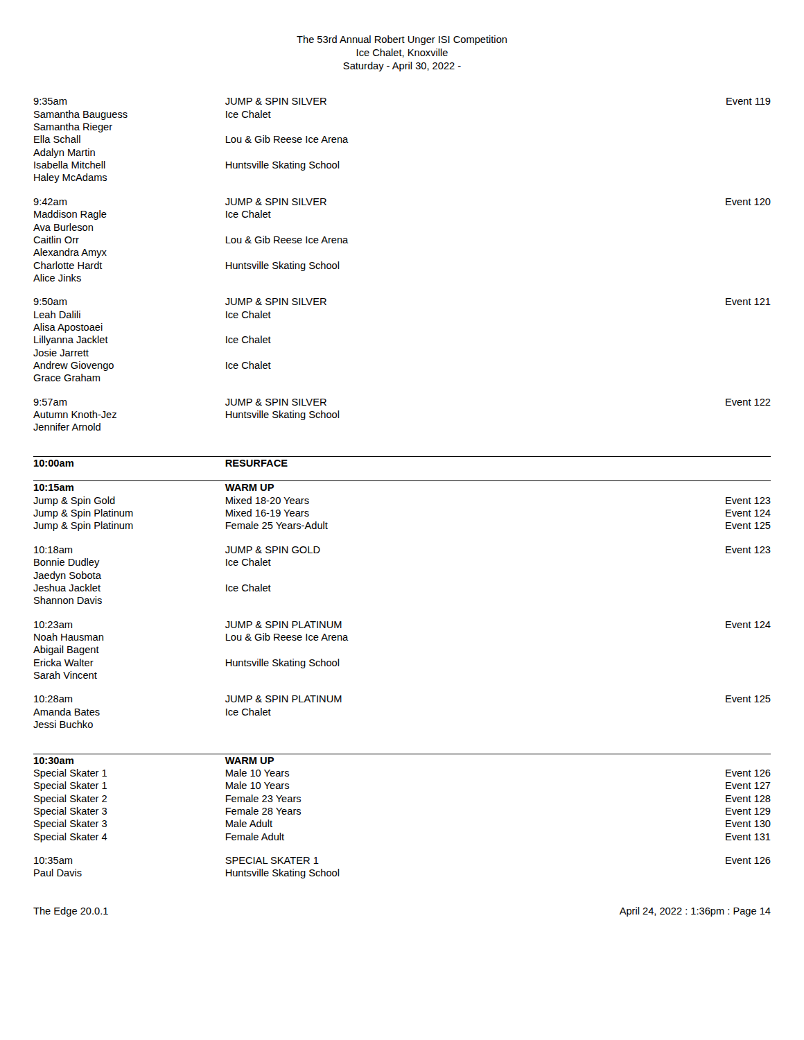The 53rd Annual Robert Unger ISI Competition
Ice Chalet, Knoxville
Saturday - April 30, 2022 -
| 9:35am | JUMP & SPIN SILVER | Event 119 |
| Samantha Bauguess | Ice Chalet | |
| Samantha Rieger | | |
| Ella Schall | Lou & Gib Reese Ice Arena | |
| Adalyn Martin | | |
| Isabella Mitchell | Huntsville Skating School | |
| Haley McAdams | | |
| 9:42am | JUMP & SPIN SILVER | Event 120 |
| Maddison Ragle | Ice Chalet | |
| Ava Burleson | | |
| Caitlin Orr | Lou & Gib Reese Ice Arena | |
| Alexandra Amyx | | |
| Charlotte Hardt | Huntsville Skating School | |
| Alice Jinks | | |
| 9:50am | JUMP & SPIN SILVER | Event 121 |
| Leah Dalili | Ice Chalet | |
| Alisa Apostoaei | | |
| Lillyanna Jacklet | Ice Chalet | |
| Josie Jarrett | | |
| Andrew Giovengo | Ice Chalet | |
| Grace Graham | | |
| 9:57am | JUMP & SPIN SILVER | Event 122 |
| Autumn Knoth-Jez | Huntsville Skating School | |
| Jennifer Arnold | | |
| 10:00am | RESURFACE | |
| 10:15am | WARM UP | |
| Jump & Spin Gold | Mixed 18-20 Years | Event 123 |
| Jump & Spin Platinum | Mixed 16-19 Years | Event 124 |
| Jump & Spin Platinum | Female 25 Years-Adult | Event 125 |
| 10:18am | JUMP & SPIN GOLD | Event 123 |
| Bonnie Dudley | Ice Chalet | |
| Jaedyn Sobota | | |
| Jeshua Jacklet | Ice Chalet | |
| Shannon Davis | | |
| 10:23am | JUMP & SPIN PLATINUM | Event 124 |
| Noah Hausman | Lou & Gib Reese Ice Arena | |
| Abigail Bagent | | |
| Ericka Walter | Huntsville Skating School | |
| Sarah Vincent | | |
| 10:28am | JUMP & SPIN PLATINUM | Event 125 |
| Amanda Bates | Ice Chalet | |
| Jessi Buchko | | |
| 10:30am | WARM UP | |
| Special Skater 1 | Male 10 Years | Event 126 |
| Special Skater 1 | Male 10 Years | Event 127 |
| Special Skater 2 | Female 23 Years | Event 128 |
| Special Skater 3 | Female 28 Years | Event 129 |
| Special Skater 3 | Male Adult | Event 130 |
| Special Skater 4 | Female Adult | Event 131 |
| 10:35am | SPECIAL SKATER 1 | Event 126 |
| Paul Davis | Huntsville Skating School | |
The Edge 20.0.1
April 24, 2022 : 1:36pm : Page 14